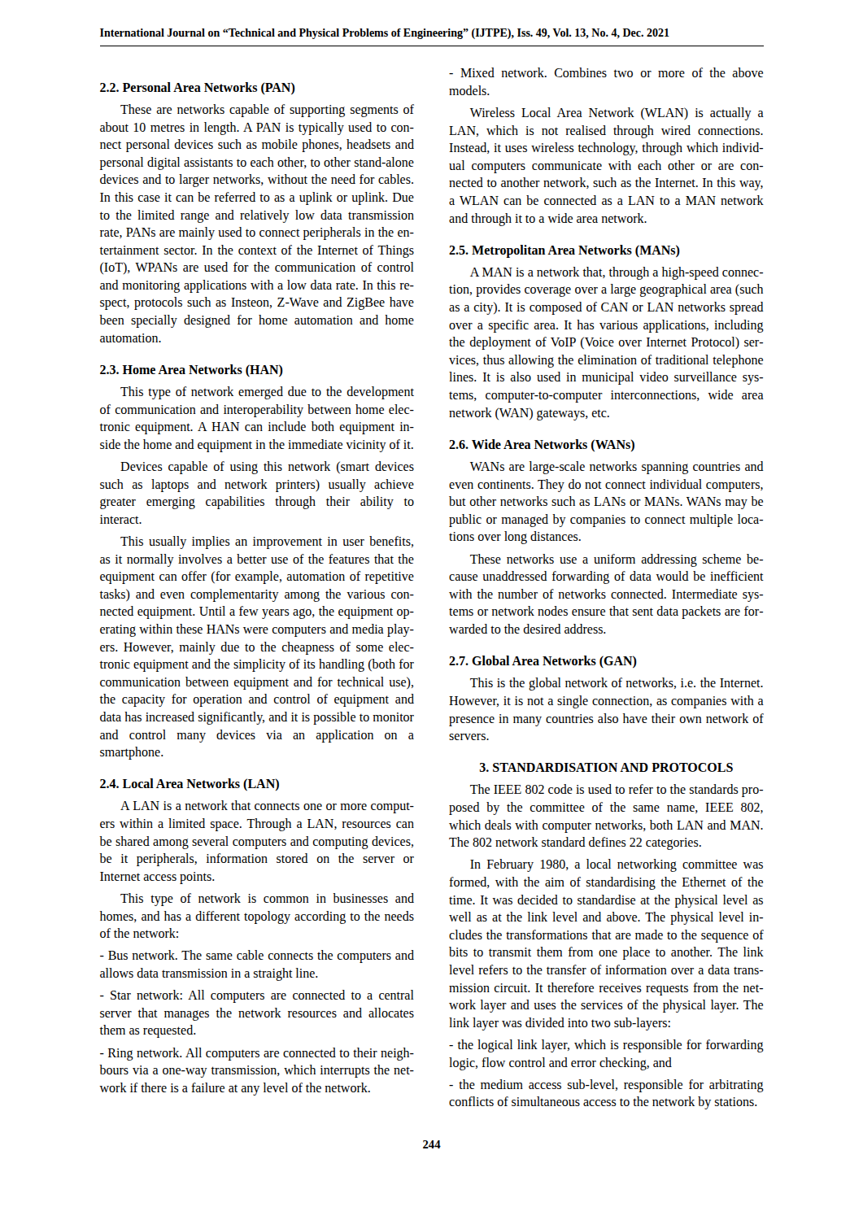International Journal on “Technical and Physical Problems of Engineering” (IJTPE), Iss. 49, Vol. 13, No. 4, Dec. 2021
2.2. Personal Area Networks (PAN)
These are networks capable of supporting segments of about 10 metres in length. A PAN is typically used to connect personal devices such as mobile phones, headsets and personal digital assistants to each other, to other stand-alone devices and to larger networks, without the need for cables. In this case it can be referred to as a uplink or uplink. Due to the limited range and relatively low data transmission rate, PANs are mainly used to connect peripherals in the entertainment sector. In the context of the Internet of Things (IoT), WPANs are used for the communication of control and monitoring applications with a low data rate. In this respect, protocols such as Insteon, Z-Wave and ZigBee have been specially designed for home automation and home automation.
2.3. Home Area Networks (HAN)
This type of network emerged due to the development of communication and interoperability between home electronic equipment. A HAN can include both equipment inside the home and equipment in the immediate vicinity of it.
Devices capable of using this network (smart devices such as laptops and network printers) usually achieve greater emerging capabilities through their ability to interact.
This usually implies an improvement in user benefits, as it normally involves a better use of the features that the equipment can offer (for example, automation of repetitive tasks) and even complementarity among the various connected equipment. Until a few years ago, the equipment operating within these HANs were computers and media players. However, mainly due to the cheapness of some electronic equipment and the simplicity of its handling (both for communication between equipment and for technical use), the capacity for operation and control of equipment and data has increased significantly, and it is possible to monitor and control many devices via an application on a smartphone.
2.4. Local Area Networks (LAN)
A LAN is a network that connects one or more computers within a limited space. Through a LAN, resources can be shared among several computers and computing devices, be it peripherals, information stored on the server or Internet access points.
This type of network is common in businesses and homes, and has a different topology according to the needs of the network:
- Bus network. The same cable connects the computers and allows data transmission in a straight line.
- Star network: All computers are connected to a central server that manages the network resources and allocates them as requested.
- Ring network. All computers are connected to their neighbours via a one-way transmission, which interrupts the network if there is a failure at any level of the network.
- Mixed network. Combines two or more of the above models.
Wireless Local Area Network (WLAN) is actually a LAN, which is not realised through wired connections. Instead, it uses wireless technology, through which individual computers communicate with each other or are connected to another network, such as the Internet. In this way, a WLAN can be connected as a LAN to a MAN network and through it to a wide area network.
2.5. Metropolitan Area Networks (MANs)
A MAN is a network that, through a high-speed connection, provides coverage over a large geographical area (such as a city). It is composed of CAN or LAN networks spread over a specific area. It has various applications, including the deployment of VoIP (Voice over Internet Protocol) services, thus allowing the elimination of traditional telephone lines. It is also used in municipal video surveillance systems, computer-to-computer interconnections, wide area network (WAN) gateways, etc.
2.6. Wide Area Networks (WANs)
WANs are large-scale networks spanning countries and even continents. They do not connect individual computers, but other networks such as LANs or MANs. WANs may be public or managed by companies to connect multiple locations over long distances.
These networks use a uniform addressing scheme because unaddressed forwarding of data would be inefficient with the number of networks connected. Intermediate systems or network nodes ensure that sent data packets are forwarded to the desired address.
2.7. Global Area Networks (GAN)
This is the global network of networks, i.e. the Internet. However, it is not a single connection, as companies with a presence in many countries also have their own network of servers.
3. Standardisation and Protocols
The IEEE 802 code is used to refer to the standards proposed by the committee of the same name, IEEE 802, which deals with computer networks, both LAN and MAN. The 802 network standard defines 22 categories.
In February 1980, a local networking committee was formed, with the aim of standardising the Ethernet of the time. It was decided to standardise at the physical level as well as at the link level and above. The physical level includes the transformations that are made to the sequence of bits to transmit them from one place to another. The link level refers to the transfer of information over a data transmission circuit. It therefore receives requests from the network layer and uses the services of the physical layer. The link layer was divided into two sub-layers:
- the logical link layer, which is responsible for forwarding logic, flow control and error checking, and
- the medium access sub-level, responsible for arbitrating conflicts of simultaneous access to the network by stations.
244